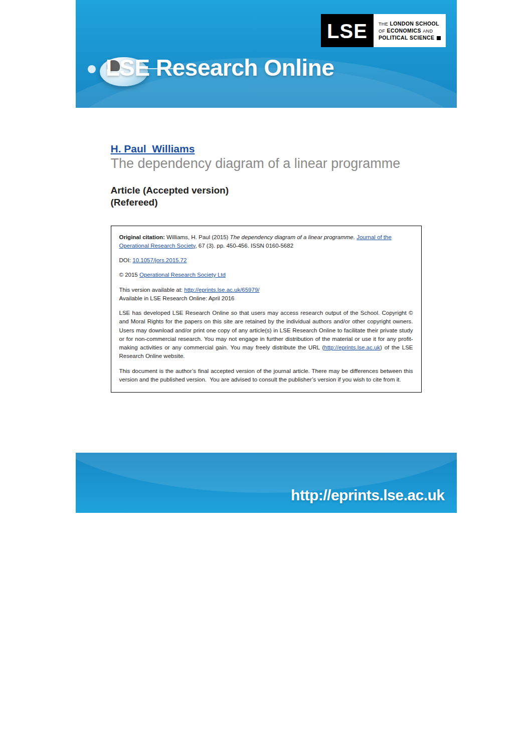LSE Research Online
LSE
THE LONDON SCHOOL OF ECONOMICS AND POLITICAL SCIENCE
H. Paul Williams
The dependency diagram of a linear programme
Article (Accepted version)
(Refereed)
Original citation: Williams, H. Paul (2015) The dependency diagram of a linear programme. Journal of the Operational Research Society, 67 (3). pp. 450-456. ISSN 0160-5682
DOI: 10.1057/jors.2015.72
© 2015 Operational Research Society Ltd
This version available at: http://eprints.lse.ac.uk/65979/
Available in LSE Research Online: April 2016
LSE has developed LSE Research Online so that users may access research output of the School. Copyright © and Moral Rights for the papers on this site are retained by the individual authors and/or other copyright owners. Users may download and/or print one copy of any article(s) in LSE Research Online to facilitate their private study or for non-commercial research. You may not engage in further distribution of the material or use it for any profit-making activities or any commercial gain. You may freely distribute the URL (http://eprints.lse.ac.uk) of the LSE Research Online website.
This document is the author’s final accepted version of the journal article. There may be differences between this version and the published version. You are advised to consult the publisher’s version if you wish to cite from it.
http://eprints.lse.ac.uk